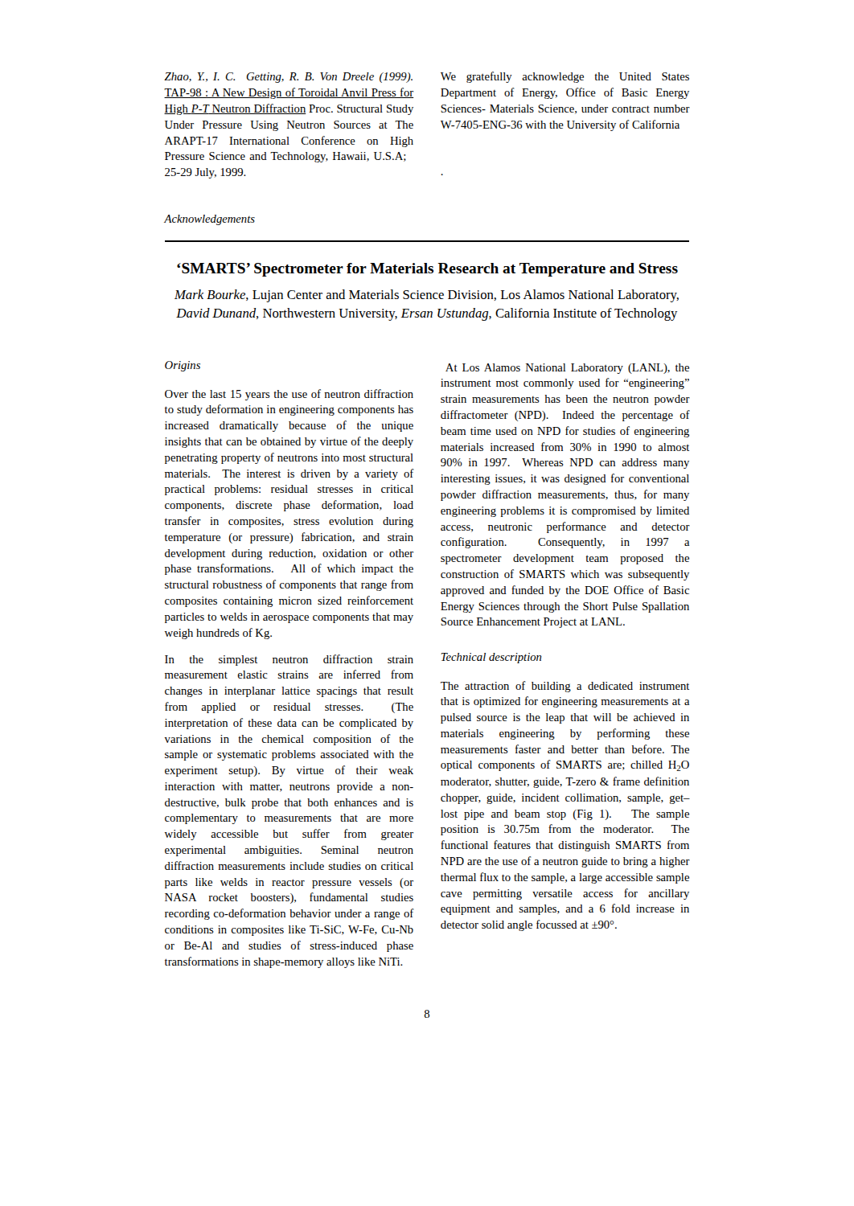Zhao, Y., I. C. Getting, R. B. Von Dreele (1999). TAP-98 : A New Design of Toroidal Anvil Press for High P-T Neutron Diffraction Proc. Structural Study Under Pressure Using Neutron Sources at The ARAPT-17 International Conference on High Pressure Science and Technology, Hawaii, U.S.A; 25-29 July, 1999.
Acknowledgements
We gratefully acknowledge the United States Department of Energy, Office of Basic Energy Sciences- Materials Science, under contract number W-7405-ENG-36 with the University of California
.
‘SMARTS’ Spectrometer for Materials Research at Temperature and Stress
Mark Bourke, Lujan Center and Materials Science Division, Los Alamos National Laboratory, David Dunand, Northwestern University, Ersan Ustundag, California Institute of Technology
Origins
Over the last 15 years the use of neutron diffraction to study deformation in engineering components has increased dramatically because of the unique insights that can be obtained by virtue of the deeply penetrating property of neutrons into most structural materials. The interest is driven by a variety of practical problems: residual stresses in critical components, discrete phase deformation, load transfer in composites, stress evolution during temperature (or pressure) fabrication, and strain development during reduction, oxidation or other phase transformations. All of which impact the structural robustness of components that range from composites containing micron sized reinforcement particles to welds in aerospace components that may weigh hundreds of Kg.
In the simplest neutron diffraction strain measurement elastic strains are inferred from changes in interplanar lattice spacings that result from applied or residual stresses. (The interpretation of these data can be complicated by variations in the chemical composition of the sample or systematic problems associated with the experiment setup). By virtue of their weak interaction with matter, neutrons provide a non-destructive, bulk probe that both enhances and is complementary to measurements that are more widely accessible but suffer from greater experimental ambiguities. Seminal neutron diffraction measurements include studies on critical parts like welds in reactor pressure vessels (or NASA rocket boosters), fundamental studies recording co-deformation behavior under a range of conditions in composites like Ti-SiC, W-Fe, Cu-Nb or Be-Al and studies of stress-induced phase transformations in shape-memory alloys like NiTi.
At Los Alamos National Laboratory (LANL), the instrument most commonly used for “engineering” strain measurements has been the neutron powder diffractometer (NPD). Indeed the percentage of beam time used on NPD for studies of engineering materials increased from 30% in 1990 to almost 90% in 1997. Whereas NPD can address many interesting issues, it was designed for conventional powder diffraction measurements, thus, for many engineering problems it is compromised by limited access, neutronic performance and detector configuration. Consequently, in 1997 a spectrometer development team proposed the construction of SMARTS which was subsequently approved and funded by the DOE Office of Basic Energy Sciences through the Short Pulse Spallation Source Enhancement Project at LANL.
Technical description
The attraction of building a dedicated instrument that is optimized for engineering measurements at a pulsed source is the leap that will be achieved in materials engineering by performing these measurements faster and better than before. The optical components of SMARTS are; chilled H2O moderator, shutter, guide, T-zero & frame definition chopper, guide, incident collimation, sample, get–lost pipe and beam stop (Fig 1). The sample position is 30.75m from the moderator. The functional features that distinguish SMARTS from NPD are the use of a neutron guide to bring a higher thermal flux to the sample, a large accessible sample cave permitting versatile access for ancillary equipment and samples, and a 6 fold increase in detector solid angle focussed at ±90°.
8